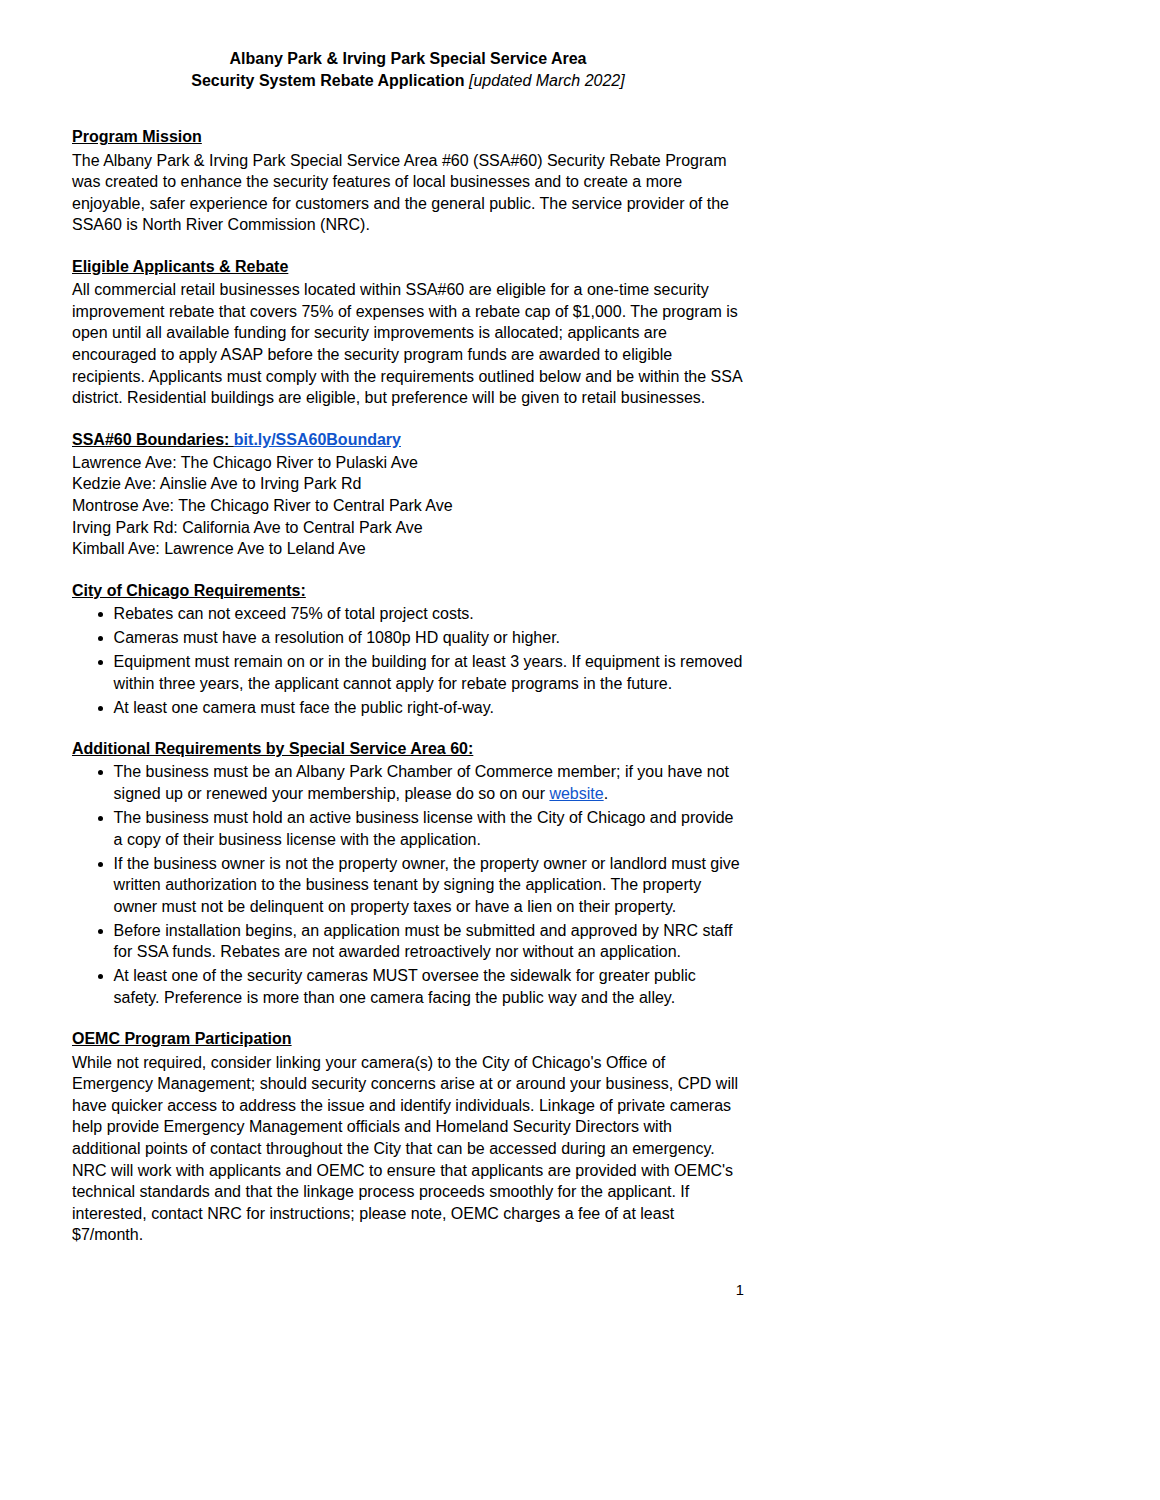Albany Park & Irving Park Special Service Area Security System Rebate Application [updated March 2022]
Program Mission
The Albany Park & Irving Park Special Service Area #60 (SSA#60) Security Rebate Program was created to enhance the security features of local businesses and to create a more enjoyable, safer experience for customers and the general public. The service provider of the SSA60 is North River Commission (NRC).
Eligible Applicants & Rebate
All commercial retail businesses located within SSA#60 are eligible for a one-time security improvement rebate that covers 75% of expenses with a rebate cap of $1,000. The program is open until all available funding for security improvements is allocated; applicants are encouraged to apply ASAP before the security program funds are awarded to eligible recipients. Applicants must comply with the requirements outlined below and be within the SSA district. Residential buildings are eligible, but preference will be given to retail businesses.
SSA#60 Boundaries: bit.ly/SSA60Boundary
Lawrence Ave: The Chicago River to Pulaski Ave
Kedzie Ave: Ainslie Ave to Irving Park Rd
Montrose Ave: The Chicago River to Central Park Ave
Irving Park Rd: California Ave to Central Park Ave
Kimball Ave: Lawrence Ave to Leland Ave
City of Chicago Requirements:
Rebates can not exceed 75% of total project costs.
Cameras must have a resolution of 1080p HD quality or higher.
Equipment must remain on or in the building for at least 3 years. If equipment is removed within three years, the applicant cannot apply for rebate programs in the future.
At least one camera must face the public right-of-way.
Additional Requirements by Special Service Area 60:
The business must be an Albany Park Chamber of Commerce member; if you have not signed up or renewed your membership, please do so on our website.
The business must hold an active business license with the City of Chicago and provide a copy of their business license with the application.
If the business owner is not the property owner, the property owner or landlord must give written authorization to the business tenant by signing the application. The property owner must not be delinquent on property taxes or have a lien on their property.
Before installation begins, an application must be submitted and approved by NRC staff for SSA funds. Rebates are not awarded retroactively nor without an application.
At least one of the security cameras MUST oversee the sidewalk for greater public safety. Preference is more than one camera facing the public way and the alley.
OEMC Program Participation
While not required, consider linking your camera(s) to the City of Chicago's Office of Emergency Management; should security concerns arise at or around your business, CPD will have quicker access to address the issue and identify individuals. Linkage of private cameras help provide Emergency Management officials and Homeland Security Directors with additional points of contact throughout the City that can be accessed during an emergency. NRC will work with applicants and OEMC to ensure that applicants are provided with OEMC's technical standards and that the linkage process proceeds smoothly for the applicant. If interested, contact NRC for instructions; please note, OEMC charges a fee of at least $7/month.
1